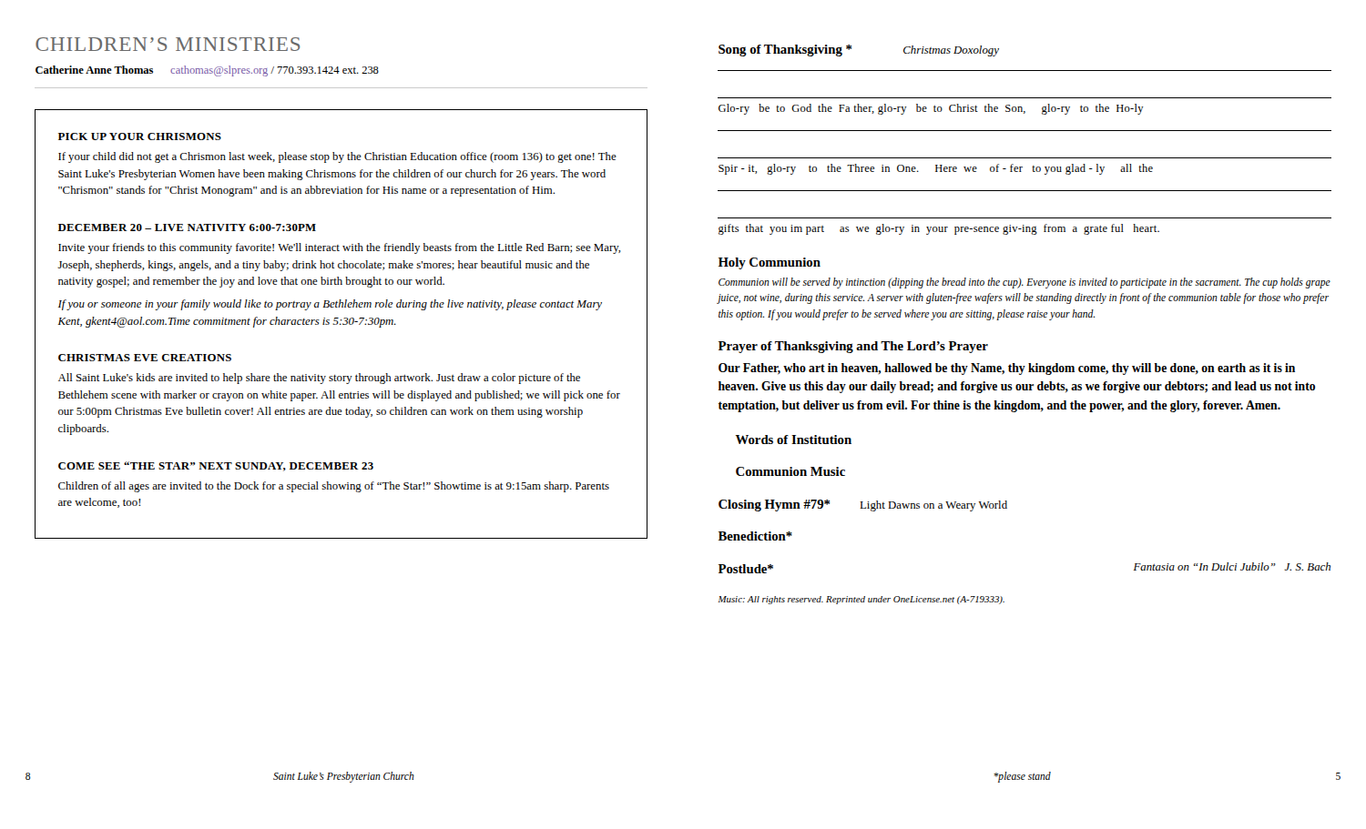Children’s Ministries
Catherine Anne Thomas cathomas@slpres.org / 770.393.1424 ext. 238
PICK UP YOUR CHRISMONS
If your child did not get a Chrismon last week, please stop by the Christian Education office (room 136) to get one! The Saint Luke's Presbyterian Women have been making Chrismons for the children of our church for 26 years. The word "Chrismon" stands for "Christ Monogram" and is an abbreviation for His name or a representation of Him.
DECEMBER 20 – LIVE NATIVITY 6:00-7:30PM
Invite your friends to this community favorite! We'll interact with the friendly beasts from the Little Red Barn; see Mary, Joseph, shepherds, kings, angels, and a tiny baby; drink hot chocolate; make s'mores; hear beautiful music and the nativity gospel; and remember the joy and love that one birth brought to our world.
If you or someone in your family would like to portray a Bethlehem role during the live nativity, please contact Mary Kent, gkent4@aol.com.Time commitment for characters is 5:30-7:30pm.
CHRISTMAS EVE CREATIONS
All Saint Luke's kids are invited to help share the nativity story through artwork. Just draw a color picture of the Bethlehem scene with marker or crayon on white paper. All entries will be displayed and published; we will pick one for our 5:00pm Christmas Eve bulletin cover! All entries are due today, so children can work on them using worship clipboards.
COME SEE “THE STAR” NEXT SUNDAY, DECEMBER 23
Children of all ages are invited to the Dock for a special showing of “The Star!” Showtime is at 9:15am sharp. Parents are welcome, too!
8 Saint Luke’s Presbyterian Church
Song of Thanksgiving * Christmas Doxology
Glo-ry be to God the Fa ther, glo-ry be to Christ the Son, glo-ry to the Ho-ly
Spir - it, glo-ry to the Three in One. Here we of - fer to you glad - ly all the
gifts that you im part as we glo-ry in your pre-sence giv-ing from a grate ful heart.
Holy Communion
Communion will be served by intinction (dipping the bread into the cup). Everyone is invited to participate in the sacrament. The cup holds grape juice, not wine, during this service. A server with gluten-free wafers will be standing directly in front of the communion table for those who prefer this option. If you would prefer to be served where you are sitting, please raise your hand.
Prayer of Thanksgiving and The Lord’s Prayer
Our Father, who art in heaven, hallowed be thy Name, thy kingdom come, thy will be done, on earth as it is in heaven. Give us this day our daily bread; and forgive us our debts, as we forgive our debtors; and lead us not into temptation, but deliver us from evil. For thine is the kingdom, and the power, and the glory, forever. Amen.
Words of Institution
Communion Music
Closing Hymn #79* Light Dawns on a Weary World
Benediction*
Postlude* Fantasia on “In Dulci Jubilo” J. S. Bach
Music: All rights reserved. Reprinted under OneLicense.net (A-719333).
*please stand 5